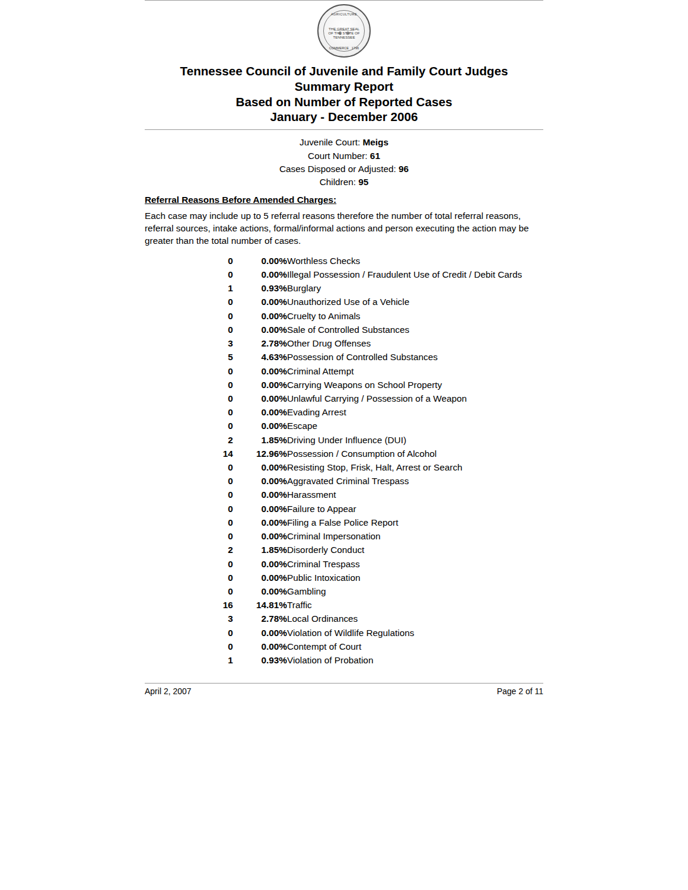AGRICULTURE
THE GREAT SEAL
OF THE STATE OF
TENNESSEE
COMMERCE 1796
Tennessee Council of Juvenile and Family Court Judges Summary Report Based on Number of Reported Cases January - December 2006
Juvenile Court: Meigs
Court Number: 61
Cases Disposed or Adjusted: 96
Children: 95
Referral Reasons Before Amended Charges:
Each case may include up to 5 referral reasons therefore the number of total referral reasons, referral sources, intake actions, formal/informal actions and person executing the action may be greater than the total number of cases.
| 0 | 0.00% | Worthless Checks |
| 0 | 0.00% | Illegal Possession / Fraudulent Use of Credit / Debit Cards |
| 1 | 0.93% | Burglary |
| 0 | 0.00% | Unauthorized Use of a Vehicle |
| 0 | 0.00% | Cruelty to Animals |
| 0 | 0.00% | Sale of Controlled Substances |
| 3 | 2.78% | Other Drug Offenses |
| 5 | 4.63% | Possession of Controlled Substances |
| 0 | 0.00% | Criminal Attempt |
| 0 | 0.00% | Carrying Weapons on School Property |
| 0 | 0.00% | Unlawful Carrying / Possession of a Weapon |
| 0 | 0.00% | Evading Arrest |
| 0 | 0.00% | Escape |
| 2 | 1.85% | Driving Under Influence (DUI) |
| 14 | 12.96% | Possession / Consumption of Alcohol |
| 0 | 0.00% | Resisting Stop, Frisk, Halt, Arrest or Search |
| 0 | 0.00% | Aggravated Criminal Trespass |
| 0 | 0.00% | Harassment |
| 0 | 0.00% | Failure to Appear |
| 0 | 0.00% | Filing a False Police Report |
| 0 | 0.00% | Criminal Impersonation |
| 2 | 1.85% | Disorderly Conduct |
| 0 | 0.00% | Criminal Trespass |
| 0 | 0.00% | Public Intoxication |
| 0 | 0.00% | Gambling |
| 16 | 14.81% | Traffic |
| 3 | 2.78% | Local Ordinances |
| 0 | 0.00% | Violation of Wildlife Regulations |
| 0 | 0.00% | Contempt of Court |
| 1 | 0.93% | Violation of Probation |
April 2, 2007
Page 2 of 11